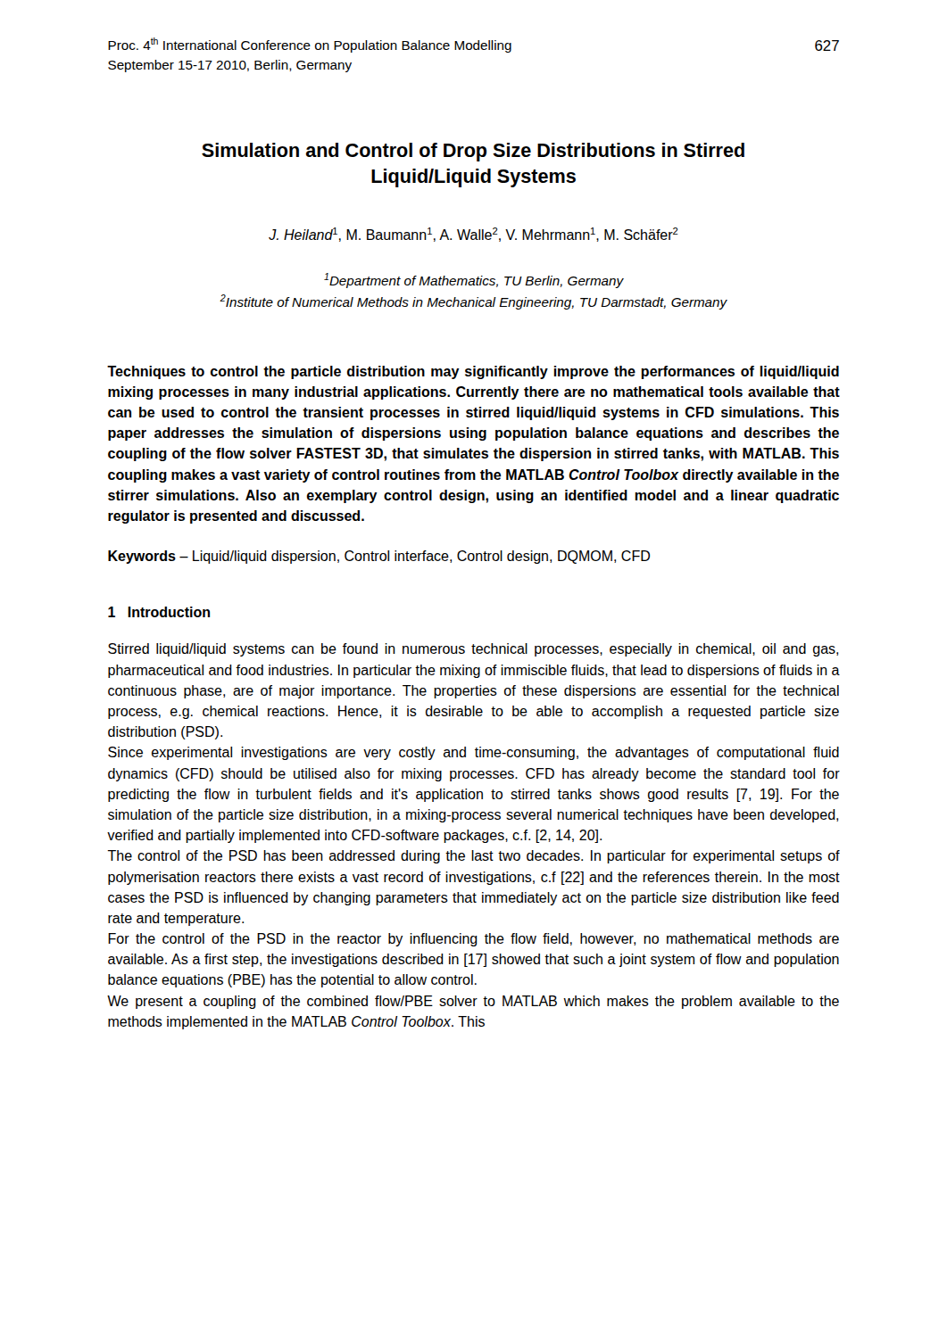Proc. 4th International Conference on Population Balance Modelling
September 15-17 2010, Berlin, Germany
627
Simulation and Control of Drop Size Distributions in Stirred
Liquid/Liquid Systems
J. Heiland1, M. Baumann1, A. Walle2, V. Mehrmann1, M. Schäfer2
1Department of Mathematics, TU Berlin, Germany
2Institute of Numerical Methods in Mechanical Engineering, TU Darmstadt, Germany
Techniques to control the particle distribution may significantly improve the performances of liquid/liquid mixing processes in many industrial applications. Currently there are no mathematical tools available that can be used to control the transient processes in stirred liquid/liquid systems in CFD simulations. This paper addresses the simulation of dispersions using population balance equations and describes the coupling of the flow solver FASTEST 3D, that simulates the dispersion in stirred tanks, with MATLAB. This coupling makes a vast variety of control routines from the MATLAB Control Toolbox directly available in the stirrer simulations. Also an exemplary control design, using an identified model and a linear quadratic regulator is presented and discussed.
Keywords – Liquid/liquid dispersion, Control interface, Control design, DQMOM, CFD
1 Introduction
Stirred liquid/liquid systems can be found in numerous technical processes, especially in chemical, oil and gas, pharmaceutical and food industries. In particular the mixing of immiscible fluids, that lead to dispersions of fluids in a continuous phase, are of major importance. The properties of these dispersions are essential for the technical process, e.g. chemical reactions. Hence, it is desirable to be able to accomplish a requested particle size distribution (PSD).
Since experimental investigations are very costly and time-consuming, the advantages of computational fluid dynamics (CFD) should be utilised also for mixing processes. CFD has already become the standard tool for predicting the flow in turbulent fields and it's application to stirred tanks shows good results [7, 19]. For the simulation of the particle size distribution, in a mixing-process several numerical techniques have been developed, verified and partially implemented into CFD-software packages, c.f. [2, 14, 20].
The control of the PSD has been addressed during the last two decades. In particular for experimental setups of polymerisation reactors there exists a vast record of investigations, c.f [22] and the references therein. In the most cases the PSD is influenced by changing parameters that immediately act on the particle size distribution like feed rate and temperature.
For the control of the PSD in the reactor by influencing the flow field, however, no mathematical methods are available. As a first step, the investigations described in [17] showed that such a joint system of flow and population balance equations (PBE) has the potential to allow control.
We present a coupling of the combined flow/PBE solver to MATLAB which makes the problem available to the methods implemented in the MATLAB Control Toolbox. This